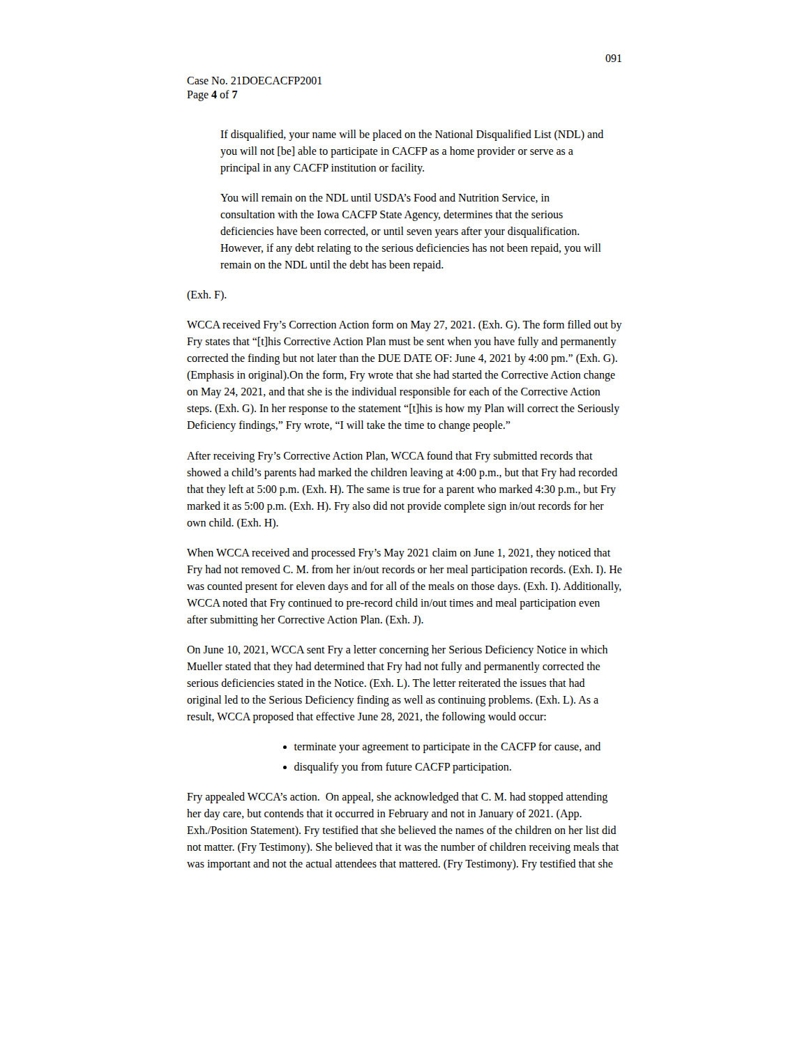091
Case No. 21DOECACFP2001
Page 4 of 7
If disqualified, your name will be placed on the National Disqualified List (NDL) and you will not [be] able to participate in CACFP as a home provider or serve as a principal in any CACFP institution or facility.
You will remain on the NDL until USDA’s Food and Nutrition Service, in consultation with the Iowa CACFP State Agency, determines that the serious deficiencies have been corrected, or until seven years after your disqualification. However, if any debt relating to the serious deficiencies has not been repaid, you will remain on the NDL until the debt has been repaid.
(Exh. F).
WCCA received Fry’s Correction Action form on May 27, 2021. (Exh. G). The form filled out by Fry states that “[t]his Corrective Action Plan must be sent when you have fully and permanently corrected the finding but not later than the DUE DATE OF: June 4, 2021 by 4:00 pm.” (Exh. G). (Emphasis in original).On the form, Fry wrote that she had started the Corrective Action change on May 24, 2021, and that she is the individual responsible for each of the Corrective Action steps. (Exh. G). In her response to the statement “[t]his is how my Plan will correct the Seriously Deficiency findings,” Fry wrote, “I will take the time to change people.”
After receiving Fry’s Corrective Action Plan, WCCA found that Fry submitted records that showed a child’s parents had marked the children leaving at 4:00 p.m., but that Fry had recorded that they left at 5:00 p.m. (Exh. H). The same is true for a parent who marked 4:30 p.m., but Fry marked it as 5:00 p.m. (Exh. H). Fry also did not provide complete sign in/out records for her own child. (Exh. H).
When WCCA received and processed Fry’s May 2021 claim on June 1, 2021, they noticed that Fry had not removed C. M. from her in/out records or her meal participation records. (Exh. I). He was counted present for eleven days and for all of the meals on those days. (Exh. I). Additionally, WCCA noted that Fry continued to pre-record child in/out times and meal participation even after submitting her Corrective Action Plan. (Exh. J).
On June 10, 2021, WCCA sent Fry a letter concerning her Serious Deficiency Notice in which Mueller stated that they had determined that Fry had not fully and permanently corrected the serious deficiencies stated in the Notice. (Exh. L). The letter reiterated the issues that had original led to the Serious Deficiency finding as well as continuing problems. (Exh. L). As a result, WCCA proposed that effective June 28, 2021, the following would occur:
terminate your agreement to participate in the CACFP for cause, and
disqualify you from future CACFP participation.
Fry appealed WCCA’s action. On appeal, she acknowledged that C. M. had stopped attending her day care, but contends that it occurred in February and not in January of 2021. (App. Exh./Position Statement). Fry testified that she believed the names of the children on her list did not matter. (Fry Testimony). She believed that it was the number of children receiving meals that was important and not the actual attendees that mattered. (Fry Testimony). Fry testified that she